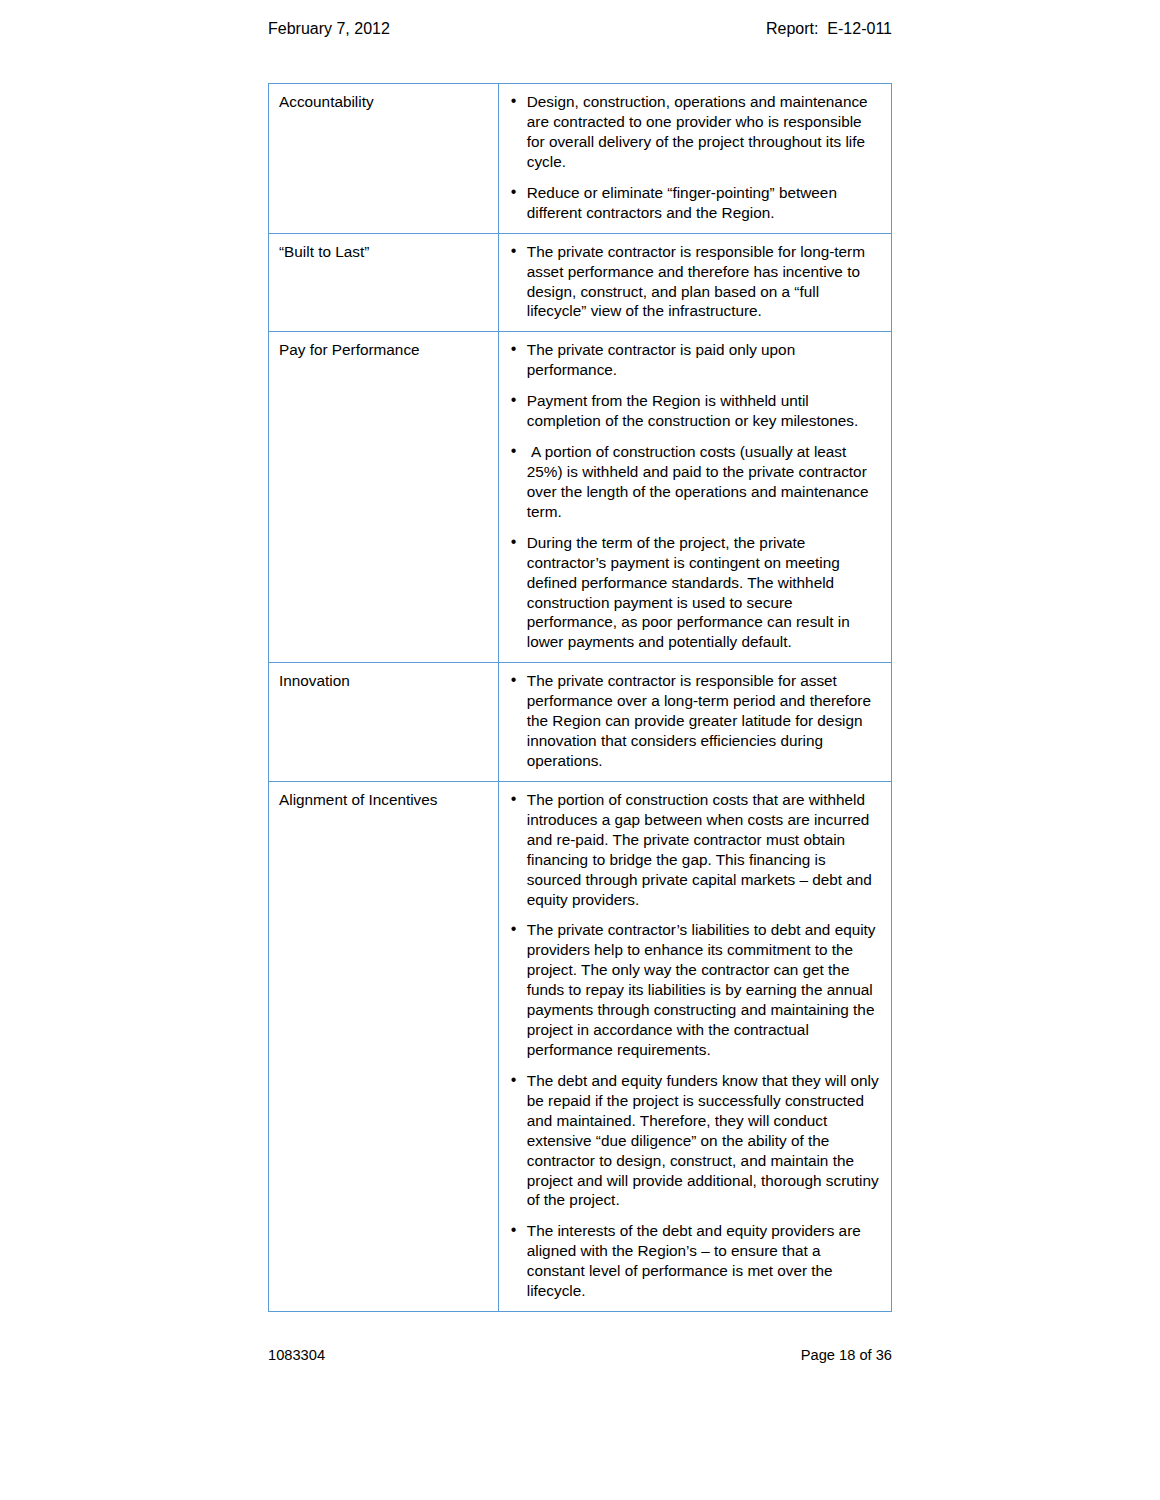February 7, 2012
Report: E-12-011
| Accountability | Design, construction, operations and maintenance are contracted to one provider who is responsible for overall delivery of the project throughout its life cycle. Reduce or eliminate “finger-pointing” between different contractors and the Region. |
| “Built to Last” | The private contractor is responsible for long-term asset performance and therefore has incentive to design, construct, and plan based on a “full lifecycle” view of the infrastructure. |
| Pay for Performance | The private contractor is paid only upon performance. Payment from the Region is withheld until completion of the construction or key milestones. A portion of construction costs (usually at least 25%) is withheld and paid to the private contractor over the length of the operations and maintenance term. During the term of the project, the private contractor’s payment is contingent on meeting defined performance standards. The withheld construction payment is used to secure performance, as poor performance can result in lower payments and potentially default. |
| Innovation | The private contractor is responsible for asset performance over a long-term period and therefore the Region can provide greater latitude for design innovation that considers efficiencies during operations. |
| Alignment of Incentives | The portion of construction costs that are withheld introduces a gap between when costs are incurred and re-paid. The private contractor must obtain financing to bridge the gap. This financing is sourced through private capital markets – debt and equity providers. The private contractor’s liabilities to debt and equity providers help to enhance its commitment to the project. The only way the contractor can get the funds to repay its liabilities is by earning the annual payments through constructing and maintaining the project in accordance with the contractual performance requirements. The debt and equity funders know that they will only be repaid if the project is successfully constructed and maintained. Therefore, they will conduct extensive “due diligence” on the ability of the contractor to design, construct, and maintain the project and will provide additional, thorough scrutiny of the project. The interests of the debt and equity providers are aligned with the Region’s – to ensure that a constant level of performance is met over the lifecycle. |
1083304
Page 18 of 36